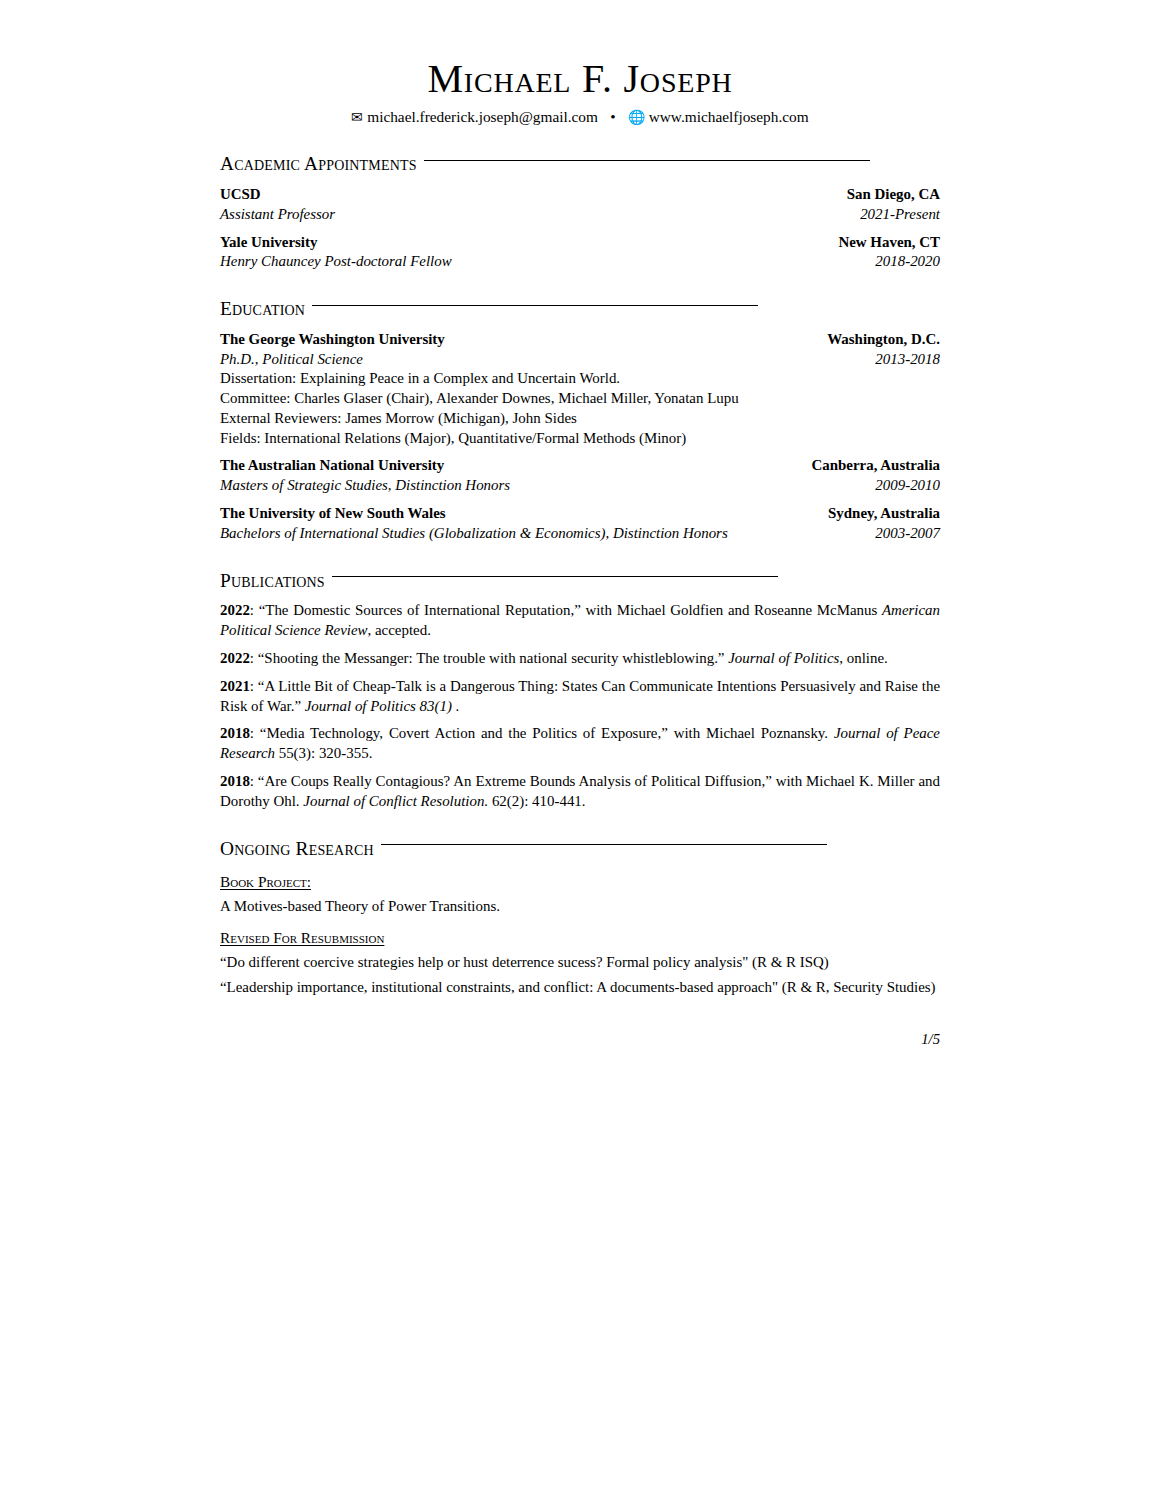Michael F. Joseph
✉ michael.frederick.joseph@gmail.com • 🌐 www.michaelfjoseph.com
Academic Appointments
UCSD San Diego, CA
Assistant Professor 2021-Present
Yale University New Haven, CT
Henry Chauncey Post-doctoral Fellow 2018-2020
Education
The George Washington University Washington, D.C.
Ph.D., Political Science 2013-2018
Dissertation: Explaining Peace in a Complex and Uncertain World.
Committee: Charles Glaser (Chair), Alexander Downes, Michael Miller, Yonatan Lupu
External Reviewers: James Morrow (Michigan), John Sides
Fields: International Relations (Major), Quantitative/Formal Methods (Minor)
The Australian National University Canberra, Australia
Masters of Strategic Studies, Distinction Honors 2009-2010
The University of New South Wales Sydney, Australia
Bachelors of International Studies (Globalization & Economics), Distinction Honors 2003-2007
Publications
2022: “The Domestic Sources of International Reputation,” with Michael Goldfien and Roseanne McManus American Political Science Review, accepted.
2022: “Shooting the Messanger: The trouble with national security whistleblowing.” Journal of Politics, online.
2021: “A Little Bit of Cheap-Talk is a Dangerous Thing: States Can Communicate Intentions Persuasively and Raise the Risk of War.” Journal of Politics 83(1) .
2018: “Media Technology, Covert Action and the Politics of Exposure,” with Michael Poznansky. Journal of Peace Research 55(3): 320-355.
2018: “Are Coups Really Contagious? An Extreme Bounds Analysis of Political Diffusion,” with Michael K. Miller and Dorothy Ohl. Journal of Conflict Resolution. 62(2): 410-441.
Ongoing Research
Book Project:
A Motives-based Theory of Power Transitions.
Revised For Resubmission
“Do different coercive strategies help or hust deterrence sucess? Formal policy analysis" (R & R ISQ)
“Leadership importance, institutional constraints, and conflict: A documents-based approach" (R & R, Security Studies)
1/5